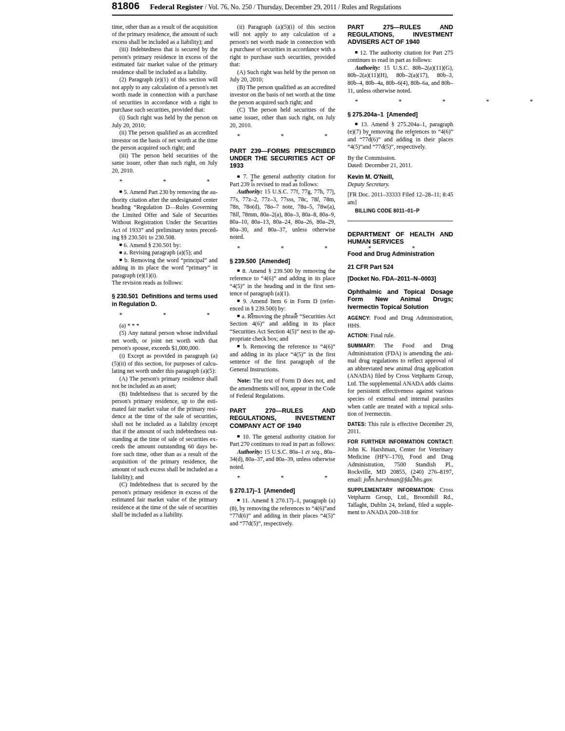81806
Federal Register / Vol. 76, No. 250 / Thursday, December 29, 2011 / Rules and Regulations
time, other than as a result of the acquisition of the primary residence, the amount of such excess shall be included as a liability); and
(iii) Indebtedness that is secured by the person's primary residence in excess of the estimated fair market value of the primary residence shall be included as a liability.
(2) Paragraph (e)(1) of this section will not apply to any calculation of a person's net worth made in connection with a purchase of securities in accordance with a right to purchase such securities, provided that:
(i) Such right was held by the person on July 20, 2010;
(ii) The person qualified as an accredited investor on the basis of net worth at the time the person acquired such right; and
(iii) The person held securities of the same issuer, other than such right, on July 20, 2010.
* * * * *
■5. Amend Part 230 by removing the authority citation after the undesignated center heading “Regulation D—Rules Governing the Limited Offer and Sale of Securities Without Registration Under the Securities Act of 1933” and preliminary notes preceding §§ 230.501 to 230.508.
■6. Amend § 230.501 by:
■a. Revising paragraph (a)(5); and
■b. Removing the word “principal” and adding in its place the word “primary” in paragraph (e)(1)(i).
The revision reads as follows:
§ 230.501 Definitions and terms used in Regulation D.
* * * * *
(a) * * *
(5) Any natural person whose individual net worth, or joint net worth with that person's spouse, exceeds $1,000,000.
(i) Except as provided in paragraph (a)(5)(ii) of this section, for purposes of calculating net worth under this paragraph (a)(5):
(A) The person's primary residence shall not be included as an asset;
(B) Indebtedness that is secured by the person's primary residence, up to the estimated fair market value of the primary residence at the time of the sale of securities, shall not be included as a liability (except that if the amount of such indebtedness outstanding at the time of sale of securities exceeds the amount outstanding 60 days before such time, other than as a result of the acquisition of the primary residence, the amount of such excess shall be included as a liability); and
(C) Indebtedness that is secured by the person's primary residence in excess of the estimated fair market value of the primary residence at the time of the sale of securities shall be included as a liability.
(ii) Paragraph (a)(5)(i) of this section will not apply to any calculation of a person's net worth made in connection with a purchase of securities in accordance with a right to purchase such securities, provided that:
(A) Such right was held by the person on July 20, 2010;
(B) The person qualified as an accredited investor on the basis of net worth at the time the person acquired such right; and
(C) The person held securities of the same issuer, other than such right, on July 20, 2010.
* * * * *
PART 239—FORMS PRESCRIBED UNDER THE SECURITIES ACT OF 1933
■7. The general authority citation for Part 239 is revised to read as follows:
Authority: 15 U.S.C. 77f, 77g, 77h, 77j, 77s, 77z–2, 77z–3, 77sss, 78c, 78l, 78m, 78n, 78o(d), 78o–7 note, 78u–5, 78w(a), 78ll, 78mm, 80a–2(a), 80a–3, 80a–8, 80a–9, 80a–10, 80a–13, 80a–24, 80a–26, 80a–29, 80a–30, and 80a–37, unless otherwise noted.
* * * * *
§ 239.500 [Amended]
■8. Amend § 239.500 by removing the reference to “4(6)” and adding in its place “4(5)” in the heading and in the first sentence of paragraph (a)(1).
■9. Amend Item 6 in Form D (referenced in § 239.500) by:
■a. Removing the phrase “Securities Act Section 4(6)” and adding in its place “Securities Act Section 4(5)” next to the appropriate check box; and
■b. Removing the reference to “4(6)” and adding in its place “4(5)” in the first sentence of the first paragraph of the General Instructions.
Note: The text of Form D does not, and the amendments will not, appear in the Code of Federal Regulations.
PART 270—RULES AND REGULATIONS, INVESTMENT COMPANY ACT OF 1940
■10. The general authority citation for Part 270 continues to read in part as follows:
Authority: 15 U.S.C. 80a–1 et seq., 80a–34(d), 80a–37, and 80a–39, unless otherwise noted.
* * * * *
§ 270.17j–1 [Amended]
■11. Amend § 270.17j–1, paragraph (a)(8), by removing the references to “4(6)”and “77d(6)” and adding in their places “4(5)” and “77d(5)”, respectively.
PART 275—RULES AND REGULATIONS, INVESTMENT ADVISERS ACT OF 1940
■12. The authority citation for Part 275 continues to read in part as follows:
Authority: 15 U.S.C. 80b–2(a)(11)(G), 80b–2(a)(11)(H), 80b–2(a)(17), 80b–3, 80b–4, 80b–4a, 80b–6(4), 80b–6a, and 80b–11, unless otherwise noted.
* * * * *
§ 275.204a–1 [Amended]
■13. Amend § 275.204a–1, paragraph (e)(7) by removing the references to “4(6)” and “77d(6)” and adding in their places “4(5)”and “77d(5)”, respectively.
By the Commission.
Dated: December 21, 2011.
Kevin M. O'Neill,
Deputy Secretary.
[FR Doc. 2011–33333 Filed 12–28–11; 8:45 am]
BILLING CODE 8011–01–P
DEPARTMENT OF HEALTH AND HUMAN SERVICES
Food and Drug Administration
21 CFR Part 524
[Docket No. FDA–2011–N–0003]
Ophthalmic and Topical Dosage Form New Animal Drugs; Ivermectin Topical Solution
AGENCY: Food and Drug Administration, HHS.
ACTION: Final rule.
SUMMARY: The Food and Drug Administration (FDA) is amending the animal drug regulations to reflect approval of an abbreviated new animal drug application (ANADA) filed by Cross Vetpharm Group, Ltd. The supplemental ANADA adds claims for persistent effectiveness against various species of external and internal parasites when cattle are treated with a topical solution of ivermectin.
DATES: This rule is effective December 29, 2011.
FOR FURTHER INFORMATION CONTACT: John K. Harshman, Center for Veterinary Medicine (HFV–170), Food and Drug Administration, 7500 Standish Pl., Rockville, MD 20855, (240) 276–8197, email: john.harshman@fda.hhs.gov.
SUPPLEMENTARY INFORMATION: Cross Vetpharm Group, Ltd., Broomhill Rd., Tallaght, Dublin 24, Ireland, filed a supplement to ANADA 200–318 for